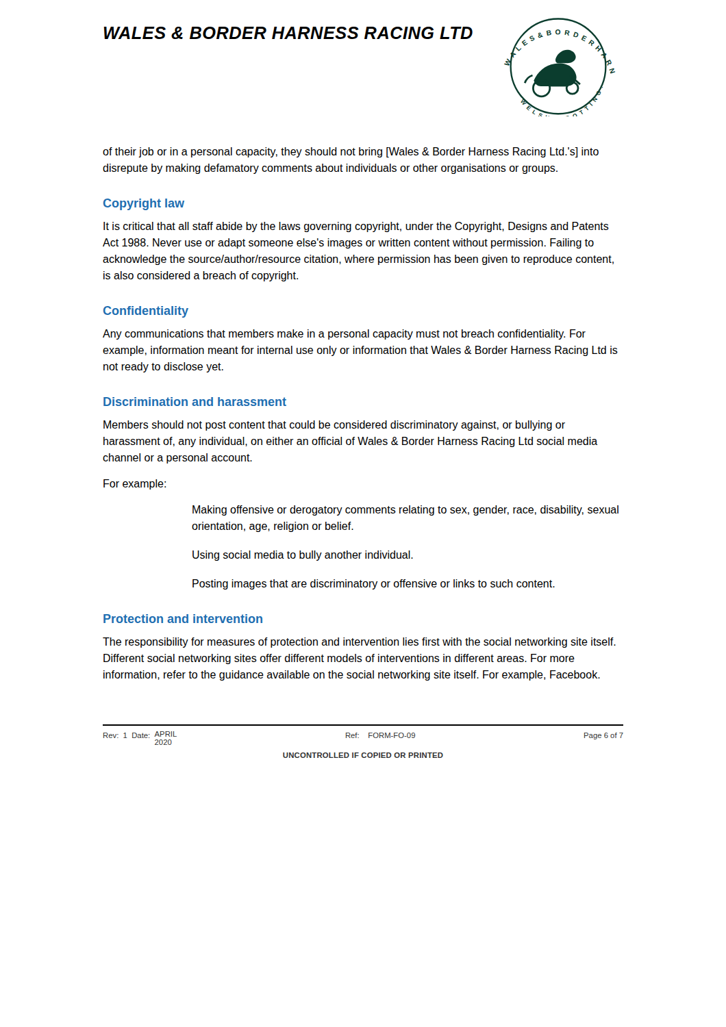WALES & BORDER HARNESS RACING LTD
W A L E S & B O R D E R H A R N E S S R A C I N G L T D W E L S H ~ T R O T T I N G . C O . U K
of their job or in a personal capacity, they should not bring [Wales & Border Harness Racing Ltd.'s] into disrepute by making defamatory comments about individuals or other organisations or groups.
Copyright law
It is critical that all staff abide by the laws governing copyright, under the Copyright, Designs and Patents Act 1988. Never use or adapt someone else's images or written content without permission. Failing to acknowledge the source/author/resource citation, where permission has been given to reproduce content, is also considered a breach of copyright.
Confidentiality
Any communications that members make in a personal capacity must not breach confidentiality. For example, information meant for internal use only or information that Wales & Border Harness Racing Ltd is not ready to disclose yet.
Discrimination and harassment
Members should not post content that could be considered discriminatory against, or bullying or harassment of, any individual, on either an official of Wales & Border Harness Racing Ltd social media channel or a personal account.
For example:
Making offensive or derogatory comments relating to sex, gender, race, disability, sexual orientation, age, religion or belief.
Using social media to bully another individual.
Posting images that are discriminatory or offensive or links to such content.
Protection and intervention
The responsibility for measures of protection and intervention lies first with the social networking site itself. Different social networking sites offer different models of interventions in different areas. For more information, refer to the guidance available on the social networking site itself. For example, Facebook.
Rev: 1 Date: APRIL
2020
Ref: FORM-FO-09
Page 6 of 7
UNCONTROLLED IF COPIED OR PRINTED